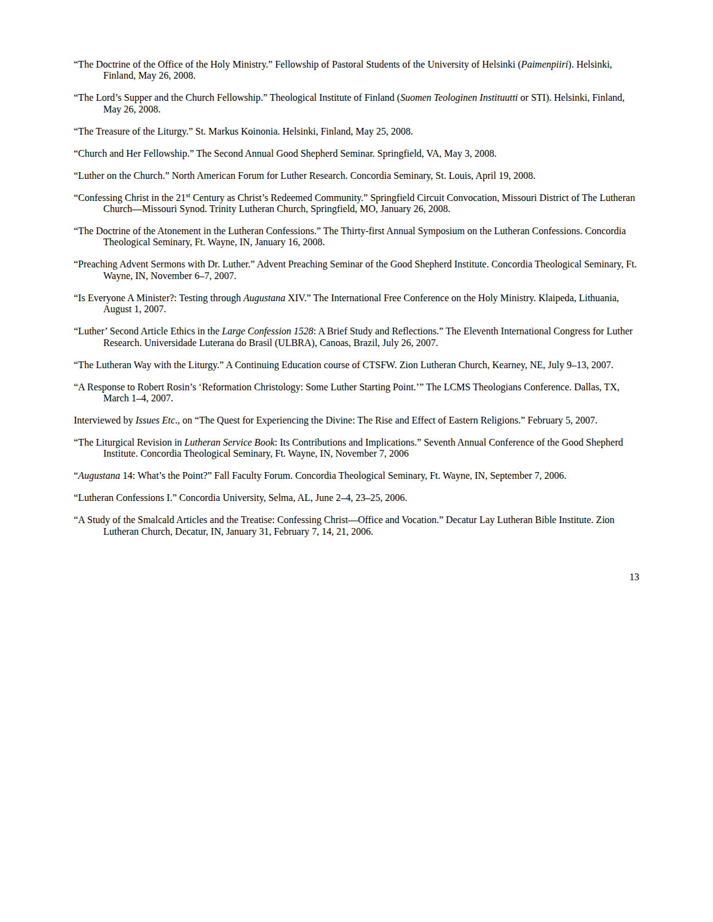“The Doctrine of the Office of the Holy Ministry.” Fellowship of Pastoral Students of the University of Helsinki (Paimenpiiri). Helsinki, Finland, May 26, 2008.
“The Lord’s Supper and the Church Fellowship.” Theological Institute of Finland (Suomen Teologinen Instituutti or STI). Helsinki, Finland, May 26, 2008.
“The Treasure of the Liturgy.” St. Markus Koinonia. Helsinki, Finland, May 25, 2008.
“Church and Her Fellowship.” The Second Annual Good Shepherd Seminar. Springfield, VA, May 3, 2008.
“Luther on the Church.” North American Forum for Luther Research. Concordia Seminary, St. Louis, April 19, 2008.
“Confessing Christ in the 21st Century as Christ’s Redeemed Community.” Springfield Circuit Convocation, Missouri District of The Lutheran Church—Missouri Synod. Trinity Lutheran Church, Springfield, MO, January 26, 2008.
“The Doctrine of the Atonement in the Lutheran Confessions.” The Thirty-first Annual Symposium on the Lutheran Confessions. Concordia Theological Seminary, Ft. Wayne, IN, January 16, 2008.
“Preaching Advent Sermons with Dr. Luther.” Advent Preaching Seminar of the Good Shepherd Institute. Concordia Theological Seminary, Ft. Wayne, IN, November 6–7, 2007.
“Is Everyone A Minister?: Testing through Augustana XIV.” The International Free Conference on the Holy Ministry. Klaipeda, Lithuania, August 1, 2007.
“Luther’ Second Article Ethics in the Large Confession 1528: A Brief Study and Reflections.” The Eleventh International Congress for Luther Research. Universidade Luterana do Brasil (ULBRA), Canoas, Brazil, July 26, 2007.
“The Lutheran Way with the Liturgy.” A Continuing Education course of CTSFW. Zion Lutheran Church, Kearney, NE, July 9–13, 2007.
“A Response to Robert Rosin’s ‘Reformation Christology: Some Luther Starting Point.’” The LCMS Theologians Conference. Dallas, TX, March 1–4, 2007.
Interviewed by Issues Etc., on “The Quest for Experiencing the Divine: The Rise and Effect of Eastern Religions.” February 5, 2007.
“The Liturgical Revision in Lutheran Service Book: Its Contributions and Implications.” Seventh Annual Conference of the Good Shepherd Institute. Concordia Theological Seminary, Ft. Wayne, IN, November 7, 2006
“Augustana 14: What’s the Point?” Fall Faculty Forum. Concordia Theological Seminary, Ft. Wayne, IN, September 7, 2006.
“Lutheran Confessions I.” Concordia University, Selma, AL, June 2–4, 23–25, 2006.
“A Study of the Smalcald Articles and the Treatise: Confessing Christ—Office and Vocation.” Decatur Lay Lutheran Bible Institute. Zion Lutheran Church, Decatur, IN, January 31, February 7, 14, 21, 2006.
13